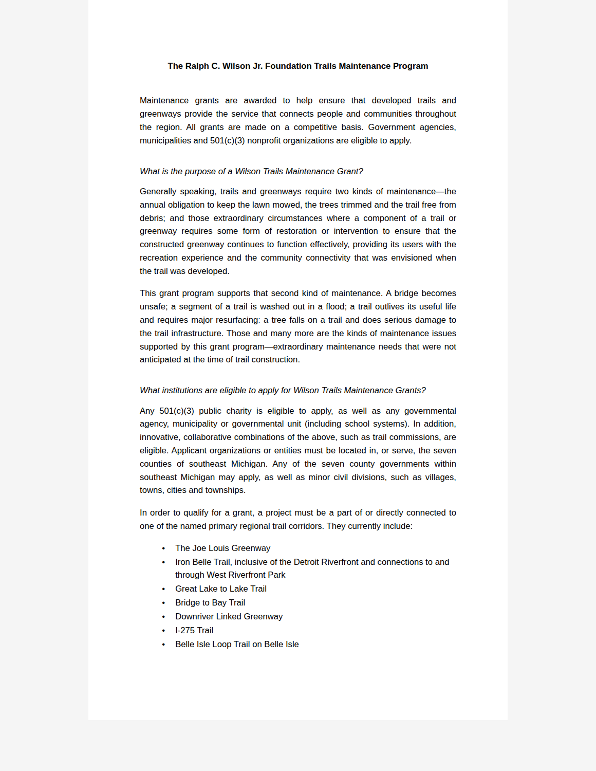The Ralph C. Wilson Jr. Foundation Trails Maintenance Program
Maintenance grants are awarded to help ensure that developed trails and greenways provide the service that connects people and communities throughout the region. All grants are made on a competitive basis. Government agencies, municipalities and 501(c)(3) nonprofit organizations are eligible to apply.
What is the purpose of a Wilson Trails Maintenance Grant?
Generally speaking, trails and greenways require two kinds of maintenance—the annual obligation to keep the lawn mowed, the trees trimmed and the trail free from debris; and those extraordinary circumstances where a component of a trail or greenway requires some form of restoration or intervention to ensure that the constructed greenway continues to function effectively, providing its users with the recreation experience and the community connectivity that was envisioned when the trail was developed.
This grant program supports that second kind of maintenance. A bridge becomes unsafe; a segment of a trail is washed out in a flood; a trail outlives its useful life and requires major resurfacing: a tree falls on a trail and does serious damage to the trail infrastructure. Those and many more are the kinds of maintenance issues supported by this grant program—extraordinary maintenance needs that were not anticipated at the time of trail construction.
What institutions are eligible to apply for Wilson Trails Maintenance Grants?
Any 501(c)(3) public charity is eligible to apply, as well as any governmental agency, municipality or governmental unit (including school systems). In addition, innovative, collaborative combinations of the above, such as trail commissions, are eligible. Applicant organizations or entities must be located in, or serve, the seven counties of southeast Michigan. Any of the seven county governments within southeast Michigan may apply, as well as minor civil divisions, such as villages, towns, cities and townships.
In order to qualify for a grant, a project must be a part of or directly connected to one of the named primary regional trail corridors. They currently include:
The Joe Louis Greenway
Iron Belle Trail, inclusive of the Detroit Riverfront and connections to and through West Riverfront Park
Great Lake to Lake Trail
Bridge to Bay Trail
Downriver Linked Greenway
I-275 Trail
Belle Isle Loop Trail on Belle Isle